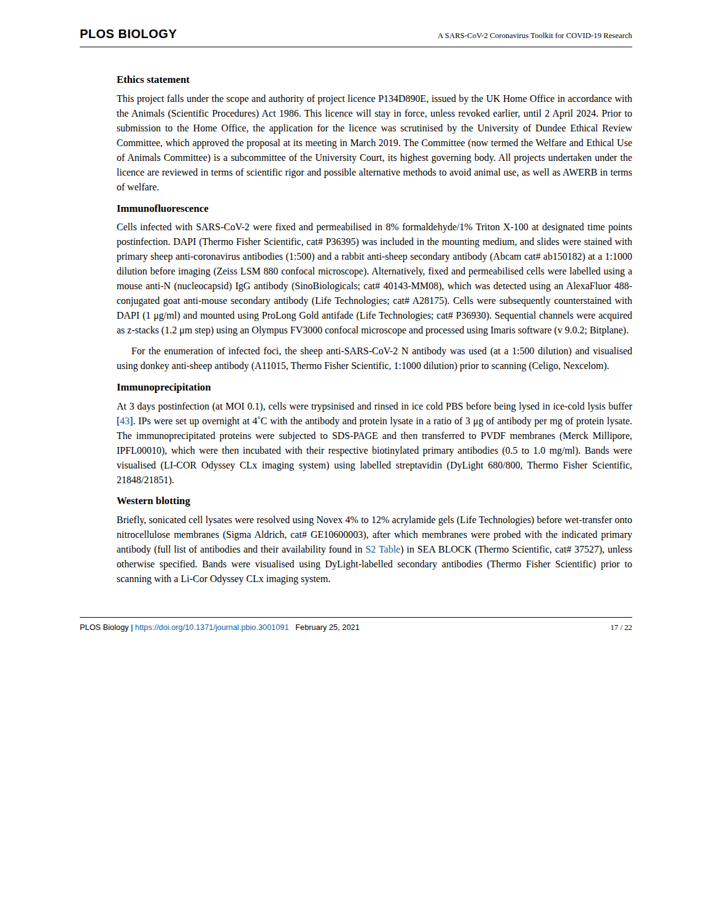PLOS BIOLOGY
A SARS-CoV-2 Coronavirus Toolkit for COVID-19 Research
Ethics statement
This project falls under the scope and authority of project licence P134D890E, issued by the UK Home Office in accordance with the Animals (Scientific Procedures) Act 1986. This licence will stay in force, unless revoked earlier, until 2 April 2024. Prior to submission to the Home Office, the application for the licence was scrutinised by the University of Dundee Ethical Review Committee, which approved the proposal at its meeting in March 2019. The Committee (now termed the Welfare and Ethical Use of Animals Committee) is a subcommittee of the University Court, its highest governing body. All projects undertaken under the licence are reviewed in terms of scientific rigor and possible alternative methods to avoid animal use, as well as AWERB in terms of welfare.
Immunofluorescence
Cells infected with SARS-CoV-2 were fixed and permeabilised in 8% formaldehyde/1% Triton X-100 at designated time points postinfection. DAPI (Thermo Fisher Scientific, cat# P36395) was included in the mounting medium, and slides were stained with primary sheep anti-coronavirus antibodies (1:500) and a rabbit anti-sheep secondary antibody (Abcam cat# ab150182) at a 1:1000 dilution before imaging (Zeiss LSM 880 confocal microscope). Alternatively, fixed and permeabilised cells were labelled using a mouse anti-N (nucleocapsid) IgG antibody (SinoBiologicals; cat# 40143-MM08), which was detected using an AlexaFluor 488-conjugated goat anti-mouse secondary antibody (Life Technologies; cat# A28175). Cells were subsequently counterstained with DAPI (1 μg/ml) and mounted using ProLong Gold antifade (Life Technologies; cat# P36930). Sequential channels were acquired as z-stacks (1.2 μm step) using an Olympus FV3000 confocal microscope and processed using Imaris software (v 9.0.2; Bitplane).
For the enumeration of infected foci, the sheep anti-SARS-CoV-2 N antibody was used (at a 1:500 dilution) and visualised using donkey anti-sheep antibody (A11015, Thermo Fisher Scientific, 1:1000 dilution) prior to scanning (Celigo, Nexcelom).
Immunoprecipitation
At 3 days postinfection (at MOI 0.1), cells were trypsinised and rinsed in ice cold PBS before being lysed in ice-cold lysis buffer [43]. IPs were set up overnight at 4˚C with the antibody and protein lysate in a ratio of 3 μg of antibody per mg of protein lysate. The immunoprecipitated proteins were subjected to SDS-PAGE and then transferred to PVDF membranes (Merck Millipore, IPFL00010), which were then incubated with their respective biotinylated primary antibodies (0.5 to 1.0 mg/ml). Bands were visualised (LI-COR Odyssey CLx imaging system) using labelled streptavidin (DyLight 680/800, Thermo Fisher Scientific, 21848/21851).
Western blotting
Briefly, sonicated cell lysates were resolved using Novex 4% to 12% acrylamide gels (Life Technologies) before wet-transfer onto nitrocellulose membranes (Sigma Aldrich, cat# GE10600003), after which membranes were probed with the indicated primary antibody (full list of antibodies and their availability found in S2 Table) in SEA BLOCK (Thermo Scientific, cat# 37527), unless otherwise specified. Bands were visualised using DyLight-labelled secondary antibodies (Thermo Fisher Scientific) prior to scanning with a Li-Cor Odyssey CLx imaging system.
PLOS Biology | https://doi.org/10.1371/journal.pbio.3001091 February 25, 2021
17 / 22